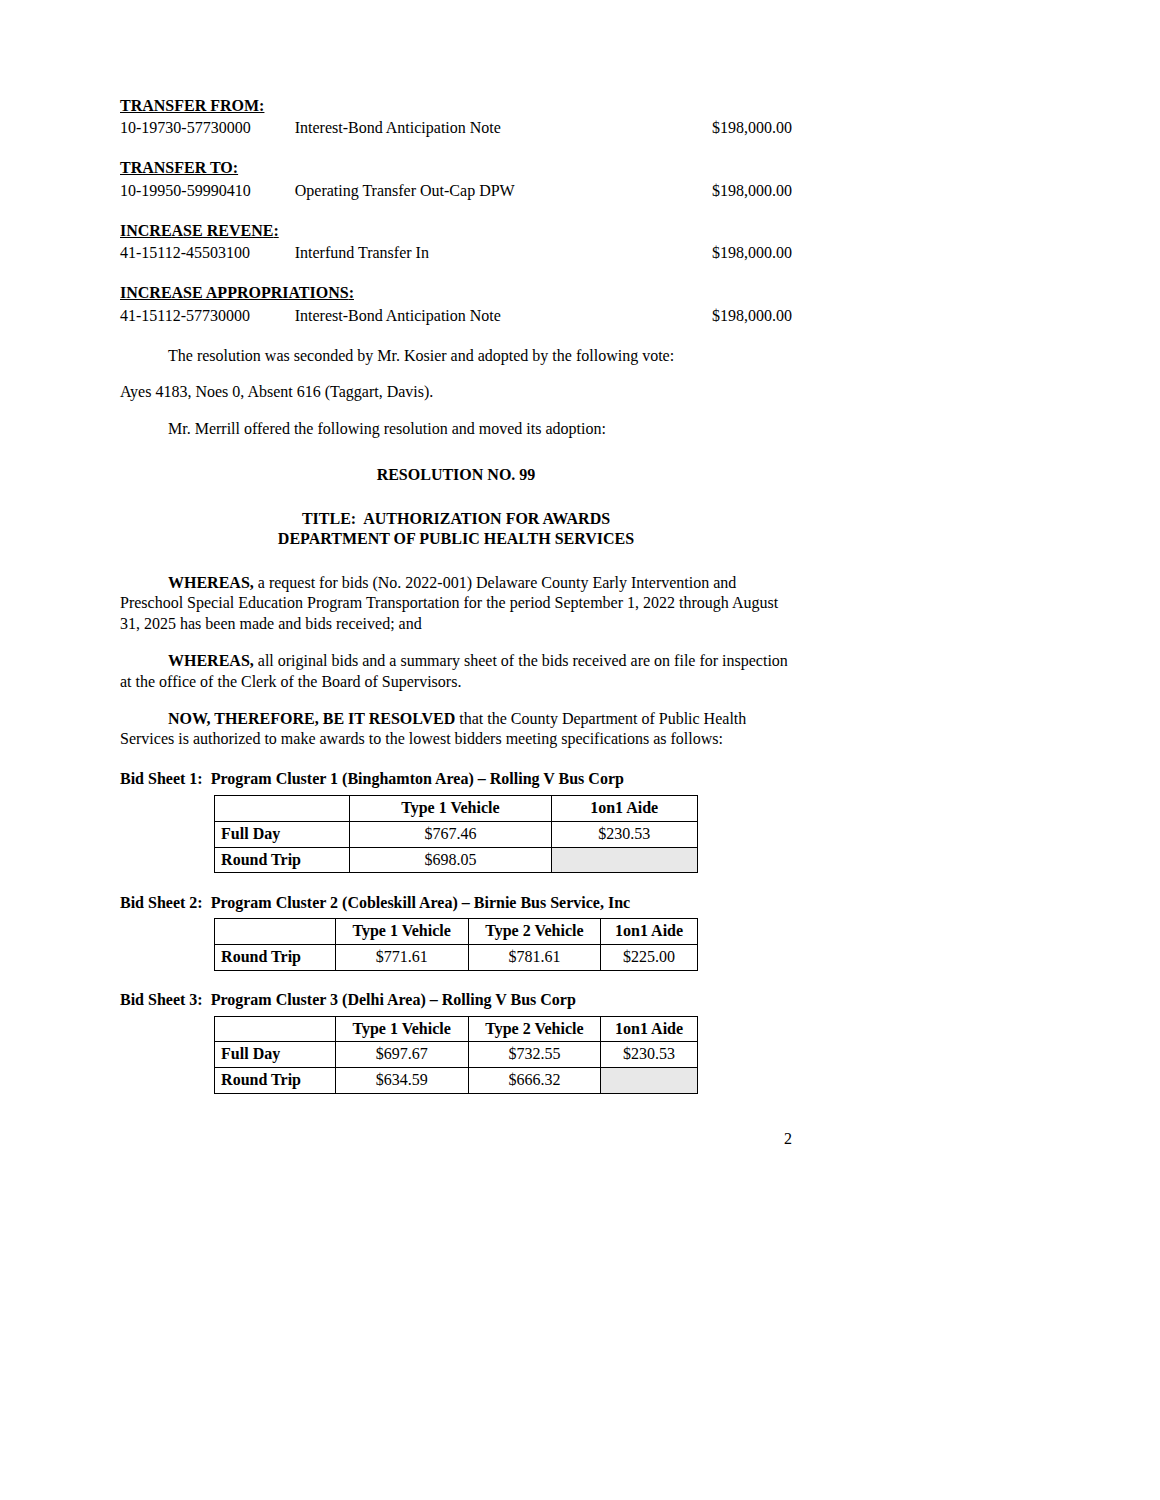TRANSFER FROM:
| 10-19730-57730000 | Interest-Bond Anticipation Note | $198,000.00 |
TRANSFER TO:
| 10-19950-59990410 | Operating Transfer Out-Cap DPW | $198,000.00 |
INCREASE REVENE:
| 41-15112-45503100 | Interfund Transfer In | $198,000.00 |
INCREASE APPROPRIATIONS:
| 41-15112-57730000 | Interest-Bond Anticipation Note | $198,000.00 |
The resolution was seconded by Mr. Kosier and adopted by the following vote:
Ayes 4183, Noes 0, Absent 616 (Taggart, Davis).
Mr. Merrill offered the following resolution and moved its adoption:
RESOLUTION NO. 99
TITLE: AUTHORIZATION FOR AWARDS
DEPARTMENT OF PUBLIC HEALTH SERVICES
WHEREAS, a request for bids (No. 2022-001) Delaware County Early Intervention and Preschool Special Education Program Transportation for the period September 1, 2022 through August 31, 2025 has been made and bids received; and
WHEREAS, all original bids and a summary sheet of the bids received are on file for inspection at the office of the Clerk of the Board of Supervisors.
NOW, THEREFORE, BE IT RESOLVED that the County Department of Public Health Services is authorized to make awards to the lowest bidders meeting specifications as follows:
Bid Sheet 1: Program Cluster 1 (Binghamton Area) – Rolling V Bus Corp
| | Type 1 Vehicle | 1on1 Aide |
| --- | --- | --- |
| Full Day | $767.46 | $230.53 |
| Round Trip | $698.05 | |
Bid Sheet 2: Program Cluster 2 (Cobleskill Area) – Birnie Bus Service, Inc
| | Type 1 Vehicle | Type 2 Vehicle | 1on1 Aide |
| --- | --- | --- | --- |
| Round Trip | $771.61 | $781.61 | $225.00 |
Bid Sheet 3: Program Cluster 3 (Delhi Area) – Rolling V Bus Corp
| | Type 1 Vehicle | Type 2 Vehicle | 1on1 Aide |
| --- | --- | --- | --- |
| Full Day | $697.67 | $732.55 | $230.53 |
| Round Trip | $634.59 | $666.32 | |
2